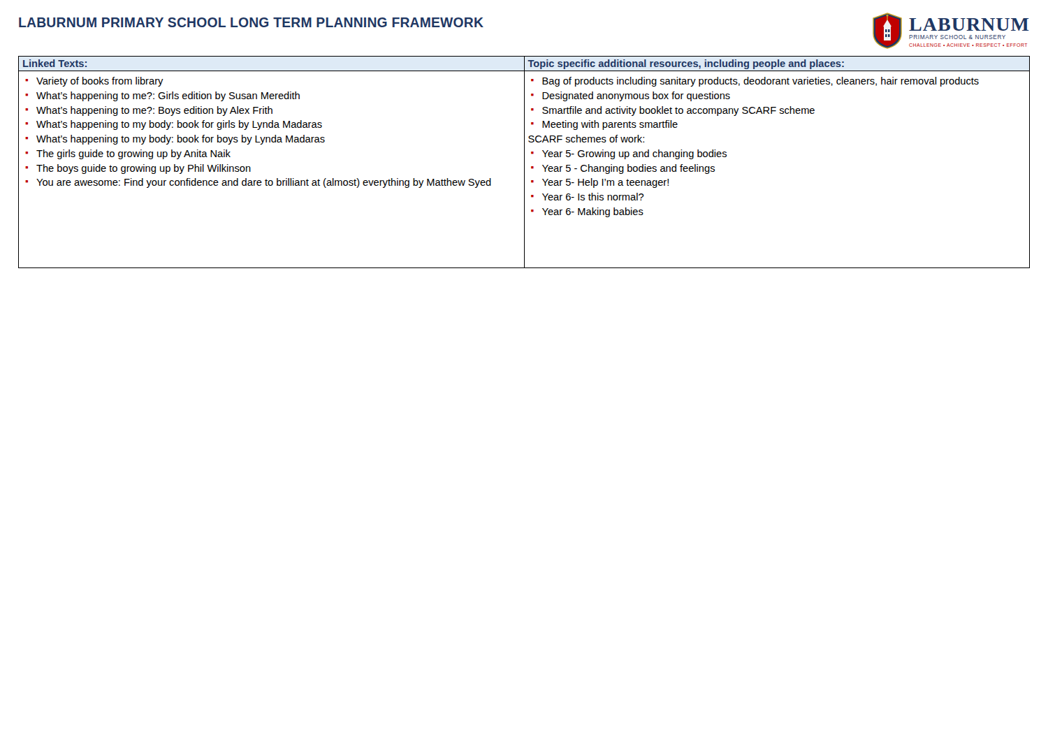LABURNUM PRIMARY SCHOOL LONG TERM PLANNING FRAMEWORK
LABURNUM
PRIMARY SCHOOL & NURSERY
CHALLENGE • ACHIEVE • RESPECT • EFFORT
| Linked Texts: | Topic specific additional resources, including people and places: |
| --- | --- |
| Variety of books from library What’s happening to me?: Girls edition by Susan Meredith What’s happening to me?: Boys edition by Alex Frith What’s happening to my body: book for girls by Lynda Madaras What’s happening to my body: book for boys by Lynda Madaras The girls guide to growing up by Anita Naik The boys guide to growing up by Phil Wilkinson You are awesome: Find your confidence and dare to brilliant at (almost) everything by Matthew Syed | Bag of products including sanitary products, deodorant varieties, cleaners, hair removal products Designated anonymous box for questions Smartfile and activity booklet to accompany SCARF scheme Meeting with parents smartfile SCARF schemes of work: Year 5- Growing up and changing bodies Year 5 - Changing bodies and feelings Year 5- Help I’m a teenager! Year 6- Is this normal? Year 6- Making babies |